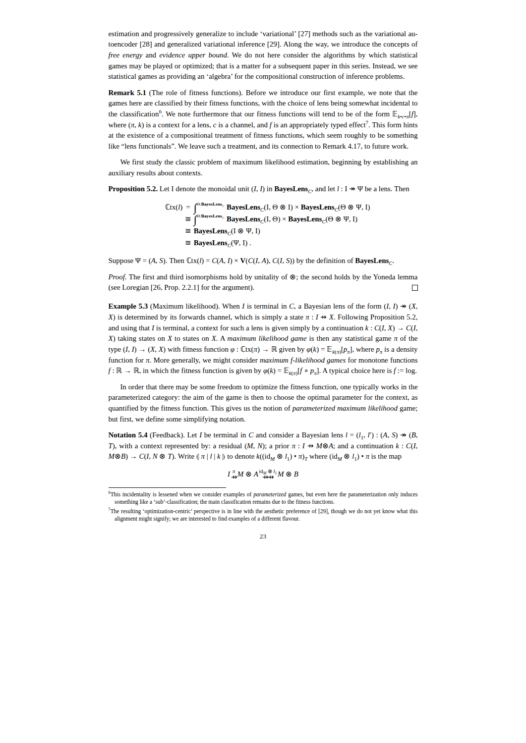estimation and progressively generalize to include ‘variational’ [27] methods such as the variational autoencoder [28] and generalized variational inference [29]. Along the way, we introduce the concepts of free energy and evidence upper bound. We do not here consider the algorithms by which statistical games may be played or optimized; that is a matter for a subsequent paper in this series. Instead, we see statistical games as providing an ‘algebra’ for the compositional construction of inference problems.
Remark 5.1 (The role of fitness functions). Before we introduce our first example, we note that the games here are classified by their fitness functions, with the choice of lens being somewhat incidental to the classification6. We note furthermore that our fitness functions will tend to be of the form 𝔼k•c•π[f], where (π, k) is a context for a lens, c is a channel, and f is an appropriately typed effect7. This form hints at the existence of a compositional treatment of fitness functions, which seem roughly to be something like “lens functionals”. We leave such a treatment, and its connection to Remark 4.17, to future work.
We first study the classic problem of maximum likelihood estimation, beginning by establishing an auxiliary results about contexts.
Proposition 5.2. Let I denote the monoidal unit (I, I) in BayesLensC, and let l : I ↠ Ψ be a lens. Then
ℂtx(l)=∫Θ:BayesLensC BayesLensC(I, Θ ⊗ I) × BayesLensC(Θ ⊗ Ψ, I) ≅∫Θ:BayesLensC BayesLensC(I, Θ) × BayesLensC(Θ ⊗ Ψ, I) ≅BayesLensC(I ⊗ Ψ, I) ≅BayesLensC(Ψ, I) .
Suppose Ψ = (A, S). Then ℂtx(l) = C(A, I) × V(C(I, A), C(I, S)) by the definition of BayesLensC.
Proof. The first and third isomorphisms hold by unitality of ⊗; the second holds by the Yoneda lemma (see Loregian [26, Prop. 2.2.1] for the argument).
Example 5.3 (Maximum likelihood). When I is terminal in C, a Bayesian lens of the form (I, I) ↠ (X, X) is determined by its forwards channel, which is simply a state π : I ⇸ X. Following Proposition 5.2, and using that I is terminal, a context for such a lens is given simply by a continuation k : C(I, X) → C(I, X) taking states on X to states on X. A maximum likelihood game is then any statistical game π of the type (I, I) → (X, X) with fitness function φ : ℂtx(π) → ℝ given by φ(k) = 𝔼k(π)[pπ], where pπ is a density function for π. More generally, we might consider maximum f-likelihood games for monotone functions f : ℝ → ℝ, in which the fitness function is given by φ(k) = 𝔼k(π)[f ∘ pπ]. A typical choice here is f := log.
In order that there may be some freedom to optimize the fitness function, one typically works in the parameterized category: the aim of the game is then to choose the optimal parameter for the context, as quantified by the fitness function. This gives us the notion of parameterized maximum likelihood game; but first, we define some simplifying notation.
Notation 5.4 (Feedback). Let I be terminal in C and consider a Bayesian lens l = (l1, l′) : (A, S) ↠ (B, T), with a context represented by: a residual (M, N); a prior π : I ⇸ M⊗A; and a continuation k : C(I, M⊗B) → C(I, N ⊗ T). Write ⦇ π | l | k ⦈ to denote k((idM ⊗ l1) • π)T where (idM ⊗ l1) • π is the map
Iπ⇸M ⊗ AidM ⊗ l1⇸⇸M ⊗ B
6This incidentality is lessened when we consider examples of parameterized games, but even here the parameterization only induces something like a ‘sub’-classification; the main classification remains due to the fitness functions.
7The resulting ‘optimization-centric’ perspective is in line with the aesthetic preference of [29], though we do not yet know what this alignment might signify; we are interested to find examples of a different flavour.
23